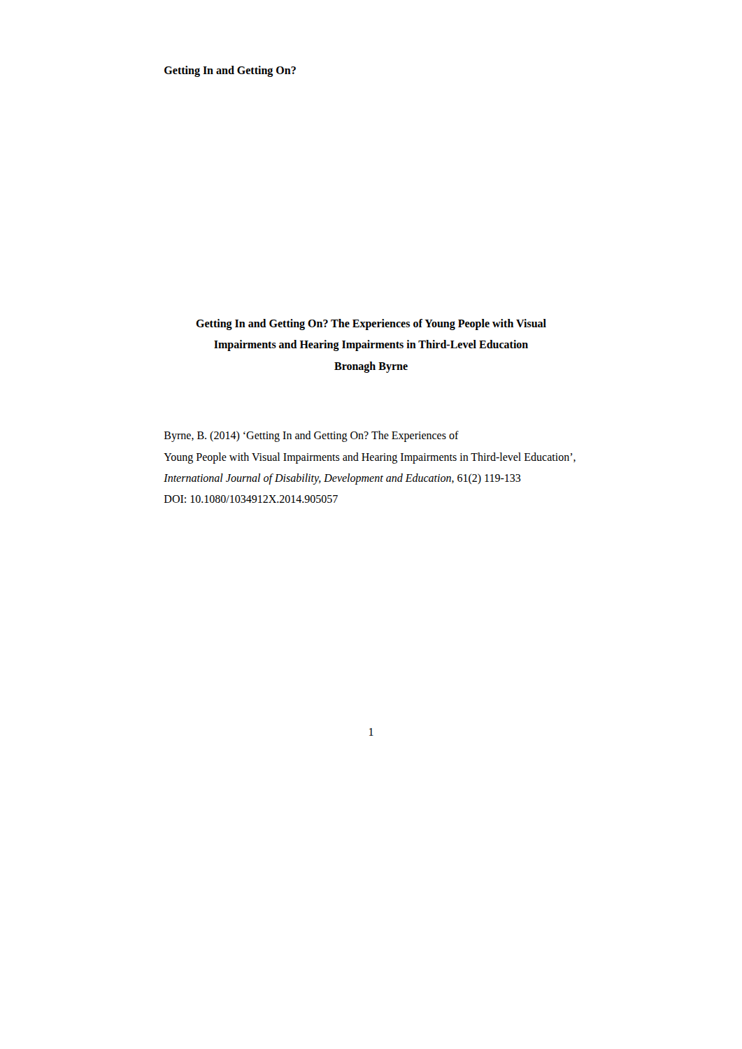Getting In and Getting On?
Getting In and Getting On? The Experiences of Young People with Visual Impairments and Hearing Impairments in Third-Level Education
Bronagh Byrne
Byrne, B. (2014) ‘Getting In and Getting On? The Experiences of
Young People with Visual Impairments and Hearing Impairments in Third-level Education’,
International Journal of Disability, Development and Education, 61(2) 119-133
DOI: 10.1080/1034912X.2014.905057
1